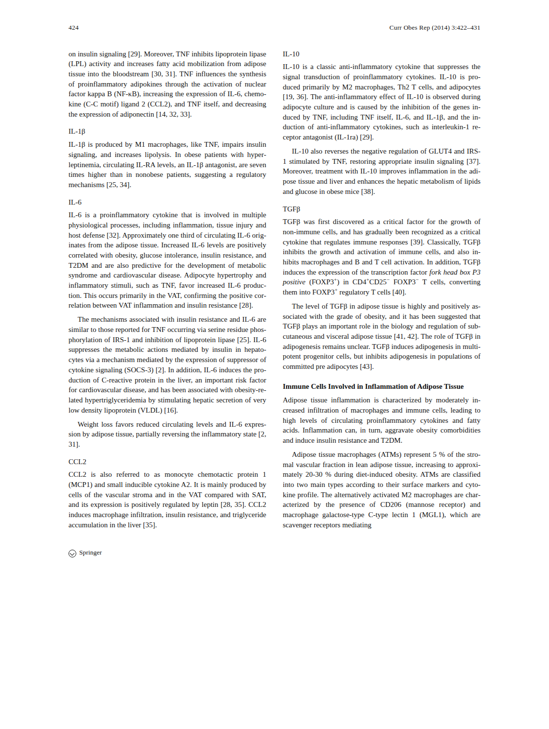424 Curr Obes Rep (2014) 3:422–431
on insulin signaling [29]. Moreover, TNF inhibits lipoprotein lipase (LPL) activity and increases fatty acid mobilization from adipose tissue into the bloodstream [30, 31]. TNF influences the synthesis of proinflammatory adipokines through the activation of nuclear factor kappa B (NF-κB), increasing the expression of IL-6, chemokine (C-C motif) ligand 2 (CCL2), and TNF itself, and decreasing the expression of adiponectin [14, 32, 33].
IL-1β
IL-1β is produced by M1 macrophages, like TNF, impairs insulin signaling, and increases lipolysis. In obese patients with hyperleptinemia, circulating IL-RA levels, an IL-1β antagonist, are seven times higher than in nonobese patients, suggesting a regulatory mechanisms [25, 34].
IL-6
IL-6 is a proinflammatory cytokine that is involved in multiple physiological processes, including inflammation, tissue injury and host defense [32]. Approximately one third of circulating IL-6 originates from the adipose tissue. Increased IL-6 levels are positively correlated with obesity, glucose intolerance, insulin resistance, and T2DM and are also predictive for the development of metabolic syndrome and cardiovascular disease. Adipocyte hypertrophy and inflammatory stimuli, such as TNF, favor increased IL-6 production. This occurs primarily in the VAT, confirming the positive correlation between VAT inflammation and insulin resistance [28].
The mechanisms associated with insulin resistance and IL-6 are similar to those reported for TNF occurring via serine residue phosphorylation of IRS-1 and inhibition of lipoprotein lipase [25]. IL-6 suppresses the metabolic actions mediated by insulin in hepatocytes via a mechanism mediated by the expression of suppressor of cytokine signaling (SOCS-3) [2]. In addition, IL-6 induces the production of C-reactive protein in the liver, an important risk factor for cardiovascular disease, and has been associated with obesity-related hypertriglyceridemia by stimulating hepatic secretion of very low density lipoprotein (VLDL) [16].
Weight loss favors reduced circulating levels and IL-6 expression by adipose tissue, partially reversing the inflammatory state [2, 31].
CCL2
CCL2 is also referred to as monocyte chemotactic protein 1 (MCP1) and small inducible cytokine A2. It is mainly produced by cells of the vascular stroma and in the VAT compared with SAT, and its expression is positively regulated by leptin [28, 35]. CCL2 induces macrophage infiltration, insulin resistance, and triglyceride accumulation in the liver [35].
IL-10
IL-10 is a classic anti-inflammatory cytokine that suppresses the signal transduction of proinflammatory cytokines. IL-10 is produced primarily by M2 macrophages, Th2 T cells, and adipocytes [19, 36]. The anti-inflammatory effect of IL-10 is observed during adipocyte culture and is caused by the inhibition of the genes induced by TNF, including TNF itself, IL-6, and IL-1β, and the induction of anti-inflammatory cytokines, such as interleukin-1 receptor antagonist (IL-1ra) [29].
IL-10 also reverses the negative regulation of GLUT4 and IRS-1 stimulated by TNF, restoring appropriate insulin signaling [37]. Moreover, treatment with IL-10 improves inflammation in the adipose tissue and liver and enhances the hepatic metabolism of lipids and glucose in obese mice [38].
TGFβ
TGFβ was first discovered as a critical factor for the growth of non-immune cells, and has gradually been recognized as a critical cytokine that regulates immune responses [39]. Classically, TGFβ inhibits the growth and activation of immune cells, and also inhibits macrophages and B and T cell activation. In addition, TGFβ induces the expression of the transcription factor fork head box P3 positive (FOXP3+) in CD4+CD25− FOXP3− T cells, converting them into FOXP3+ regulatory T cells [40].
The level of TGFβ in adipose tissue is highly and positively associated with the grade of obesity, and it has been suggested that TGFβ plays an important role in the biology and regulation of subcutaneous and visceral adipose tissue [41, 42]. The role of TGFβ in adipogenesis remains unclear. TGFβ induces adipogenesis in multipotent progenitor cells, but inhibits adipogenesis in populations of committed pre adipocytes [43].
Immune Cells Involved in Inflammation of Adipose Tissue
Adipose tissue inflammation is characterized by moderately increased infiltration of macrophages and immune cells, leading to high levels of circulating proinflammatory cytokines and fatty acids. Inflammation can, in turn, aggravate obesity comorbidities and induce insulin resistance and T2DM.
Adipose tissue macrophages (ATMs) represent 5 % of the stromal vascular fraction in lean adipose tissue, increasing to approximately 20-30 % during diet-induced obesity. ATMs are classified into two main types according to their surface markers and cytokine profile. The alternatively activated M2 macrophages are characterized by the presence of CD206 (mannose receptor) and macrophage galactose-type C-type lectin 1 (MGL1), which are scavenger receptors mediating
Springer